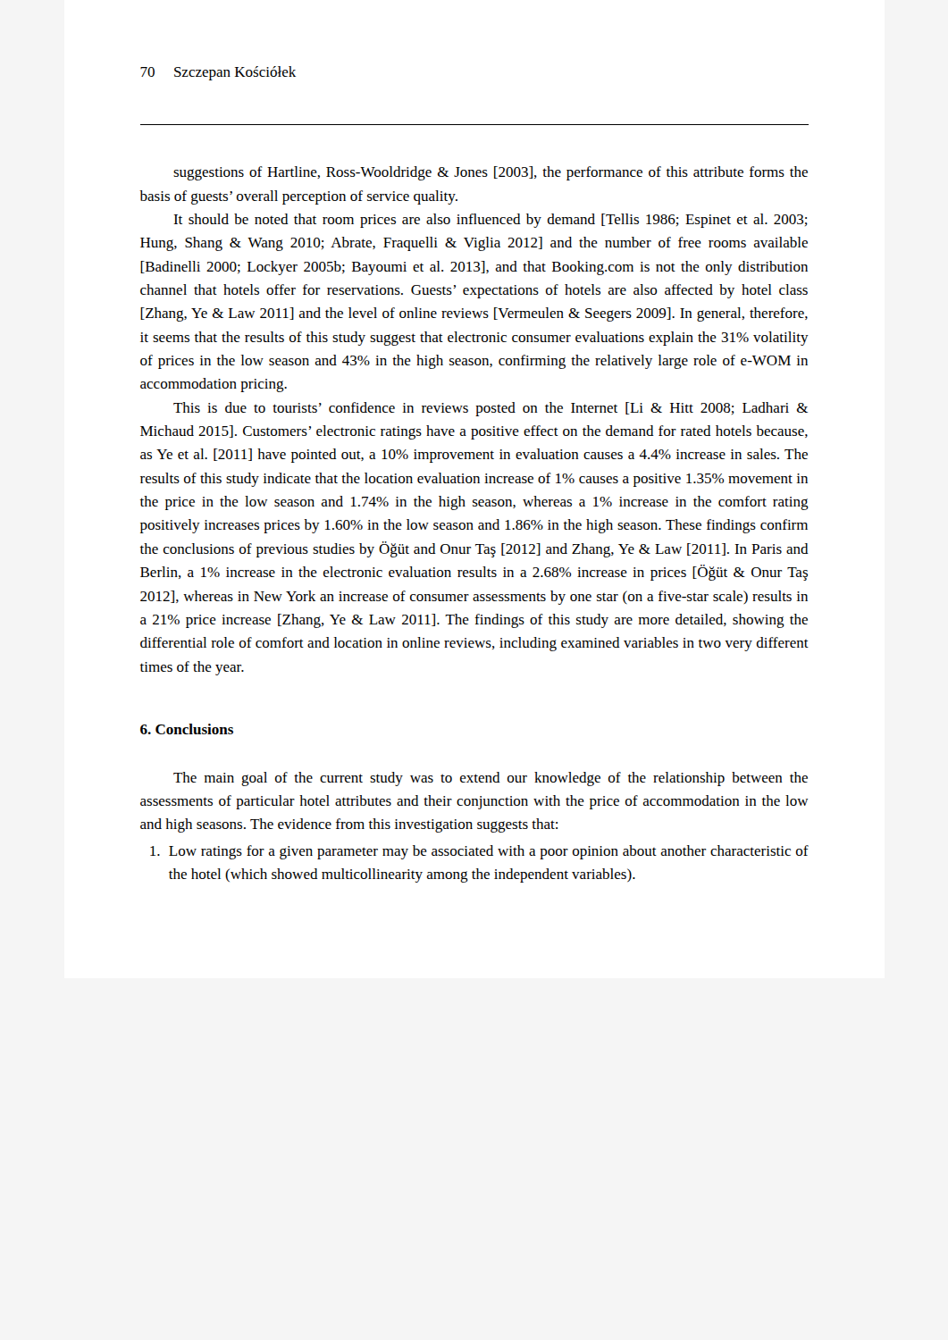70 Szczepan Kościółek
suggestions of Hartline, Ross-Wooldridge & Jones [2003], the performance of this attribute forms the basis of guests’ overall perception of service quality.
It should be noted that room prices are also influenced by demand [Tellis 1986; Espinet et al. 2003; Hung, Shang & Wang 2010; Abrate, Fraquelli & Viglia 2012] and the number of free rooms available [Badinelli 2000; Lockyer 2005b; Bayoumi et al. 2013], and that Booking.com is not the only distribution channel that hotels offer for reservations. Guests’ expectations of hotels are also affected by hotel class [Zhang, Ye & Law 2011] and the level of online reviews [Vermeulen & Seegers 2009]. In general, therefore, it seems that the results of this study suggest that electronic consumer evaluations explain the 31% volatility of prices in the low season and 43% in the high season, confirming the relatively large role of e-WOM in accommodation pricing.
This is due to tourists’ confidence in reviews posted on the Internet [Li & Hitt 2008; Ladhari & Michaud 2015]. Customers’ electronic ratings have a positive effect on the demand for rated hotels because, as Ye et al. [2011] have pointed out, a 10% improvement in evaluation causes a 4.4% increase in sales. The results of this study indicate that the location evaluation increase of 1% causes a positive 1.35% movement in the price in the low season and 1.74% in the high season, whereas a 1% increase in the comfort rating positively increases prices by 1.60% in the low season and 1.86% in the high season. These findings confirm the conclusions of previous studies by Öğüt and Onur Taş [2012] and Zhang, Ye & Law [2011]. In Paris and Berlin, a 1% increase in the electronic evaluation results in a 2.68% increase in prices [Öğüt & Onur Taş 2012], whereas in New York an increase of consumer assessments by one star (on a five-star scale) results in a 21% price increase [Zhang, Ye & Law 2011]. The findings of this study are more detailed, showing the differential role of comfort and location in online reviews, including examined variables in two very different times of the year.
6. Conclusions
The main goal of the current study was to extend our knowledge of the relationship between the assessments of particular hotel attributes and their conjunction with the price of accommodation in the low and high seasons. The evidence from this investigation suggests that:
Low ratings for a given parameter may be associated with a poor opinion about another characteristic of the hotel (which showed multicollinearity among the independent variables).